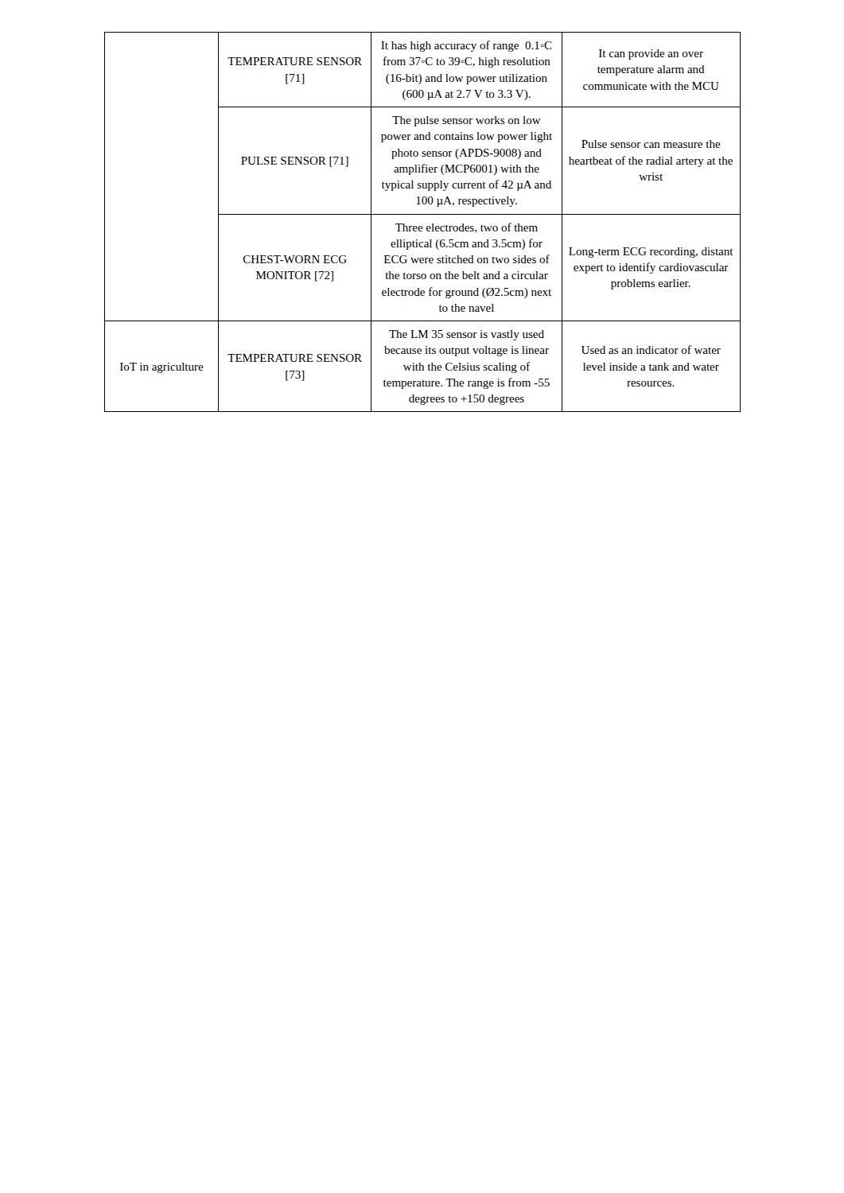| | TEMPERATURE SENSOR [71] | It has high accuracy of range 0.1◦C from 37◦C to 39◦C, high resolution (16-bit) and low power utilization (600 µA at 2.7 V to 3.3 V). | It can provide an over temperature alarm and communicate with the MCU |
| PULSE SENSOR [71] | The pulse sensor works on low power and contains low power light photo sensor (APDS-9008) and amplifier (MCP6001) with the typical supply current of 42 µA and 100 µA, respectively. | Pulse sensor can measure the heartbeat of the radial artery at the wrist |
| CHEST-WORN ECG MONITOR [72] | Three electrodes, two of them elliptical (6.5cm and 3.5cm) for ECG were stitched on two sides of the torso on the belt and a circular electrode for ground (Ø2.5cm) next to the navel | Long-term ECG recording, distant expert to identify cardiovascular problems earlier. |
| IoT in agriculture | TEMPERATURE SENSOR [73] | The LM 35 sensor is vastly used because its output voltage is linear with the Celsius scaling of temperature. The range is from -55 degrees to +150 degrees | Used as an indicator of water level inside a tank and water resources. |